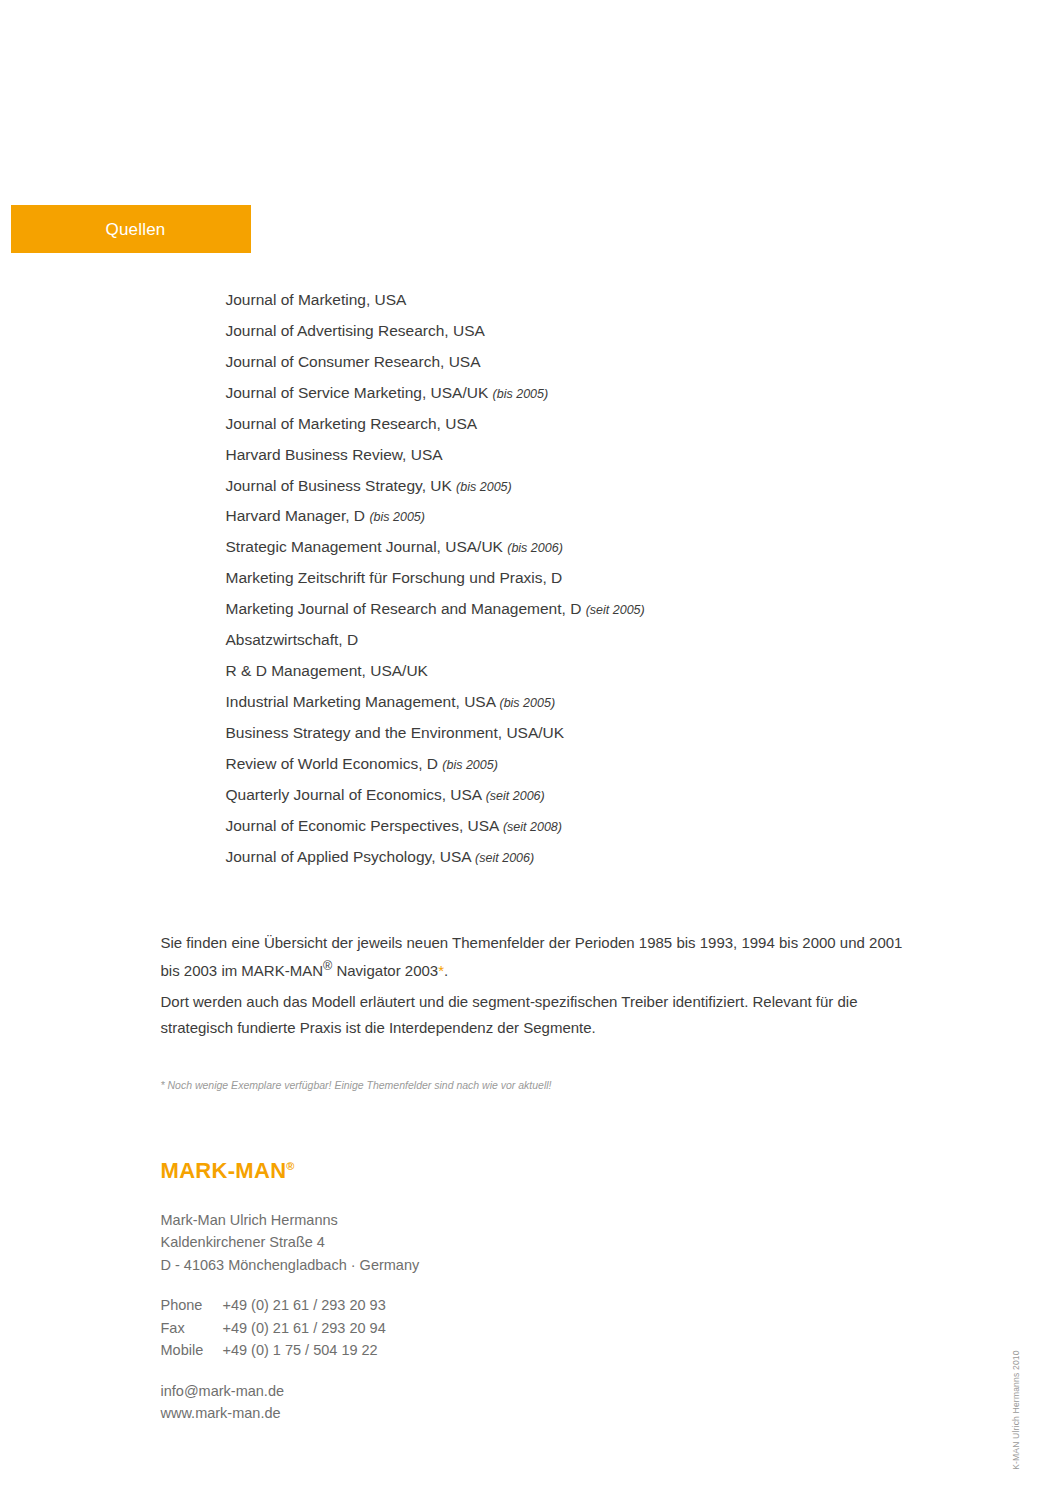Quellen
Journal of Marketing, USA
Journal of Advertising Research, USA
Journal of Consumer Research, USA
Journal of Service Marketing, USA/UK (bis 2005)
Journal of Marketing Research, USA
Harvard Business Review, USA
Journal of Business Strategy, UK (bis 2005)
Harvard Manager, D (bis 2005)
Strategic Management Journal, USA/UK (bis 2006)
Marketing Zeitschrift für Forschung und Praxis, D
Marketing Journal of Research and Management, D (seit 2005)
Absatzwirtschaft, D
R & D Management, USA/UK
Industrial Marketing Management, USA (bis 2005)
Business Strategy and the Environment, USA/UK
Review of World Economics, D (bis 2005)
Quarterly Journal of Economics, USA (seit 2006)
Journal of Economic Perspectives, USA (seit 2008)
Journal of Applied Psychology, USA (seit 2006)
Sie finden eine Übersicht der jeweils neuen Themenfelder der Perioden 1985 bis 1993, 1994 bis 2000 und 2001 bis 2003 im MARK-MAN® Navigator 2003*.
Dort werden auch das Modell erläutert und die segment-spezifischen Treiber identifiziert. Relevant für die strategisch fundierte Praxis ist die Interdependenz der Segmente.
* Noch wenige Exemplare verfügbar! Einige Themenfelder sind nach wie vor aktuell!
MARK-MAN®
Mark-Man Ulrich Hermanns
Kaldenkirchener Straße 4
D - 41063 Mönchengladbach · Germany
Phone+49 (0) 21 61 / 293 20 93
Fax+49 (0) 21 61 / 293 20 94
Mobile+49 (0) 1 75 / 504 19 22
info@mark-man.de
www.mark-man.de
© MARK-MAN Ulrich Hermanns 2010